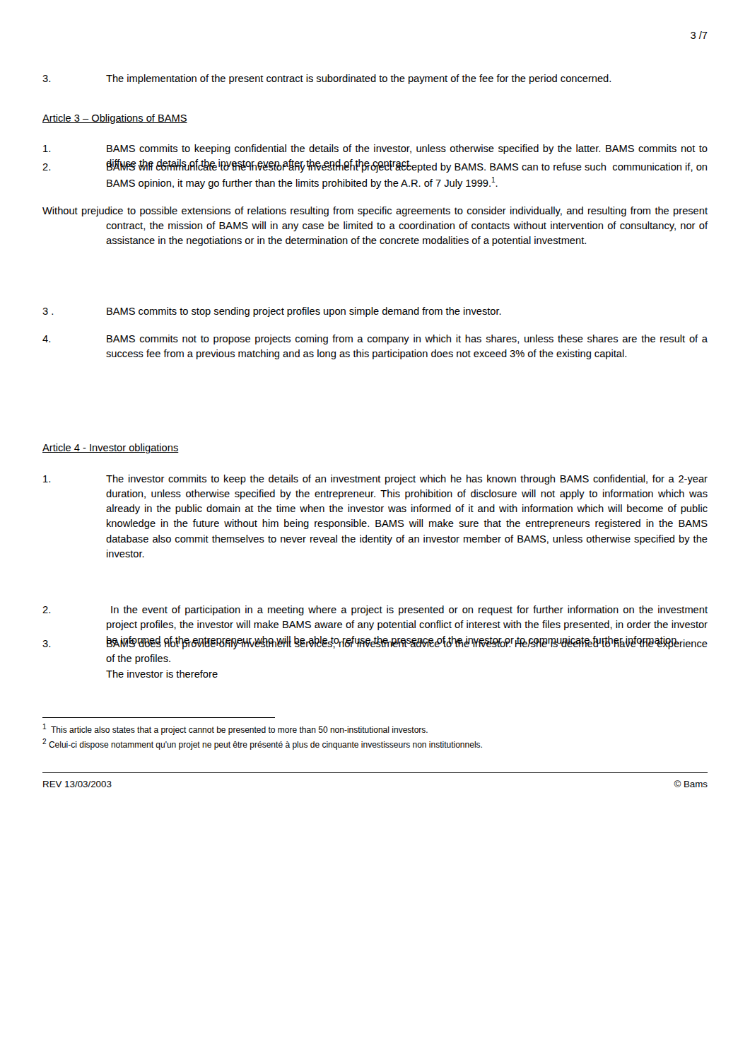3 /7
3.
The implementation of the present contract is subordinated to the payment of the fee for the period concerned.
Article 3 – Obligations of BAMS
1.
BAMS commits to keeping confidential the details of the investor, unless otherwise specified by the latter. BAMS commits not to diffuse the details of the investor even after the end of the contract.
2.
BAMS will communicate to the investor any investment project accepted by BAMS. BAMS can to refuse such communication if, on BAMS opinion, it may go further than the limits prohibited by the A.R. of 7 July 1999.1.
Without prejudice to possible extensions of relations resulting from specific agreements to consider individually, and resulting from the present contract, the mission of BAMS will in any case be limited to a coordination of contacts without intervention of consultancy, nor of assistance in the negotiations or in the determination of the concrete modalities of a potential investment.
3 .
BAMS commits to stop sending project profiles upon simple demand from the investor.
4.
BAMS commits not to propose projects coming from a company in which it has shares, unless these shares are the result of a success fee from a previous matching and as long as this participation does not exceed 3% of the existing capital.
Article 4 - Investor obligations
1.
The investor commits to keep the details of an investment project which he has known through BAMS confidential, for a 2-year duration, unless otherwise specified by the entrepreneur. This prohibition of disclosure will not apply to information which was already in the public domain at the time when the investor was informed of it and with information which will become of public knowledge in the future without him being responsible. BAMS will make sure that the entrepreneurs registered in the BAMS database also commit themselves to never reveal the identity of an investor member of BAMS, unless otherwise specified by the investor.
2.
In the event of participation in a meeting where a project is presented or on request for further information on the investment project profiles, the investor will make BAMS aware of any potential conflict of interest with the files presented, in order the investor be informed of the entrepreneur who will be able to refuse the presence of the investor or to communicate further information.
3.
BAMS does not provide only investment services, nor investment advice to the investor. He/she is deemed to have the experience of the profiles.
The investor is therefore
1 This article also states that a project cannot be presented to more than 50 non-institutional investors.
2 Celui-ci dispose notamment qu'un projet ne peut être présenté à plus de cinquante investisseurs non institutionnels.
REV 13/03/2003 © Bams